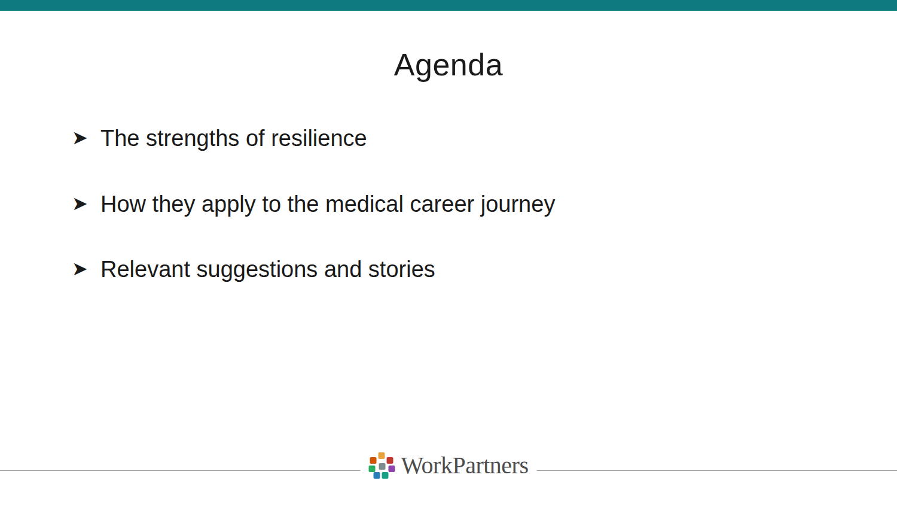Agenda
The strengths of resilience
How they apply to the medical career journey
Relevant suggestions and stories
WorkPartners